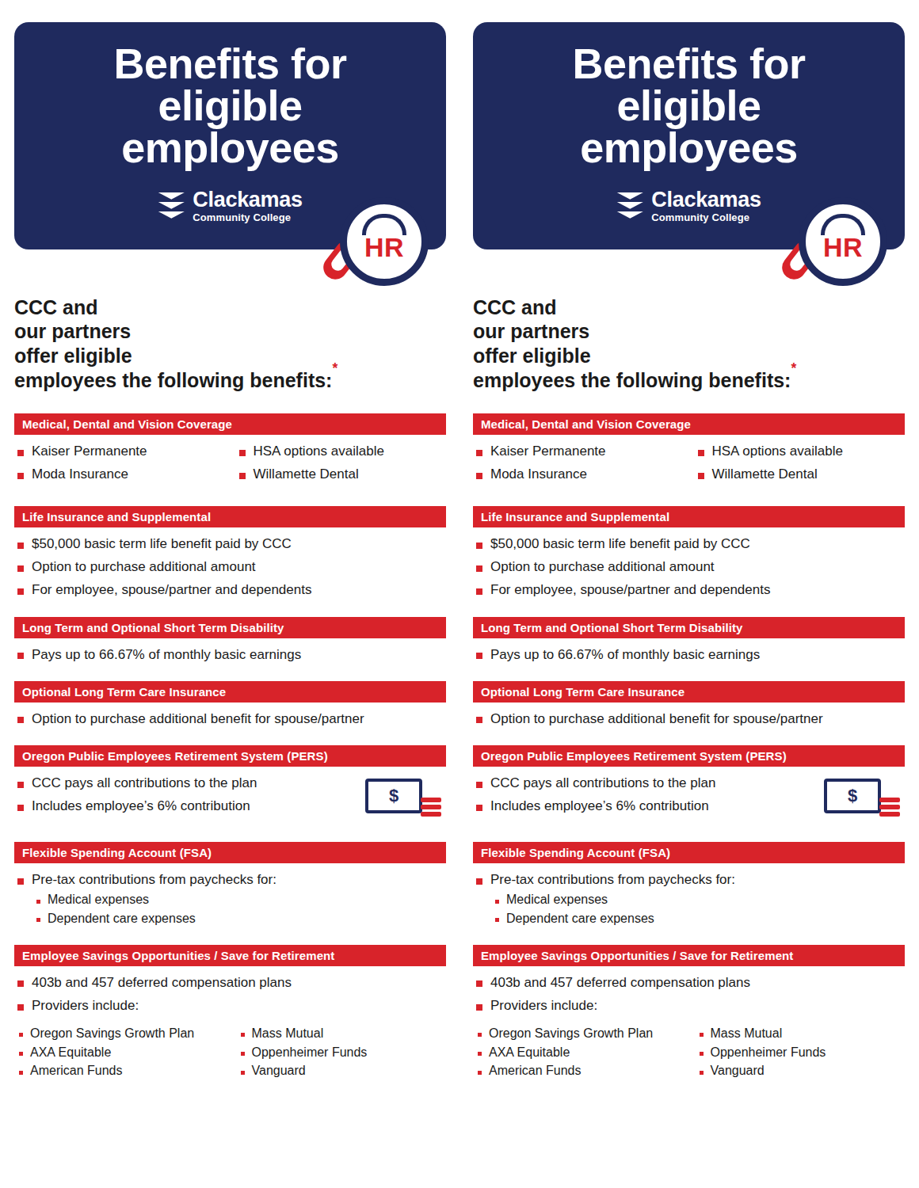Benefits for
eligible
employees
Clackamas Community College
HR
CCC and
our partners
offer eligible
employees the following benefits:*
Medical, Dental and Vision Coverage
Kaiser Permanente
Moda Insurance
HSA options available
Willamette Dental
Life Insurance and Supplemental
$50,000 basic term life benefit paid by CCC
Option to purchase additional amount
For employee, spouse/partner and dependents
Long Term and Optional Short Term Disability
Pays up to 66.67% of monthly basic earnings
Optional Long Term Care Insurance
Option to purchase additional benefit for spouse/partner
Oregon Public Employees Retirement System (PERS)
CCC pays all contributions to the plan
Includes employee’s 6% contribution
Flexible Spending Account (FSA)
Pre-tax contributions from paychecks for:
Medical expenses
Dependent care expenses
Employee Savings Opportunities / Save for Retirement
403b and 457 deferred compensation plans
Providers include:
Oregon Savings Growth Plan
AXA Equitable
American Funds
Mass Mutual
Oppenheimer Funds
Vanguard
Benefits for
eligible
employees
Clackamas Community College
HR
CCC and
our partners
offer eligible
employees the following benefits:*
Medical, Dental and Vision Coverage
Kaiser Permanente
Moda Insurance
HSA options available
Willamette Dental
Life Insurance and Supplemental
$50,000 basic term life benefit paid by CCC
Option to purchase additional amount
For employee, spouse/partner and dependents
Long Term and Optional Short Term Disability
Pays up to 66.67% of monthly basic earnings
Optional Long Term Care Insurance
Option to purchase additional benefit for spouse/partner
Oregon Public Employees Retirement System (PERS)
CCC pays all contributions to the plan
Includes employee’s 6% contribution
Flexible Spending Account (FSA)
Pre-tax contributions from paychecks for:
Medical expenses
Dependent care expenses
Employee Savings Opportunities / Save for Retirement
403b and 457 deferred compensation plans
Providers include:
Oregon Savings Growth Plan
AXA Equitable
American Funds
Mass Mutual
Oppenheimer Funds
Vanguard